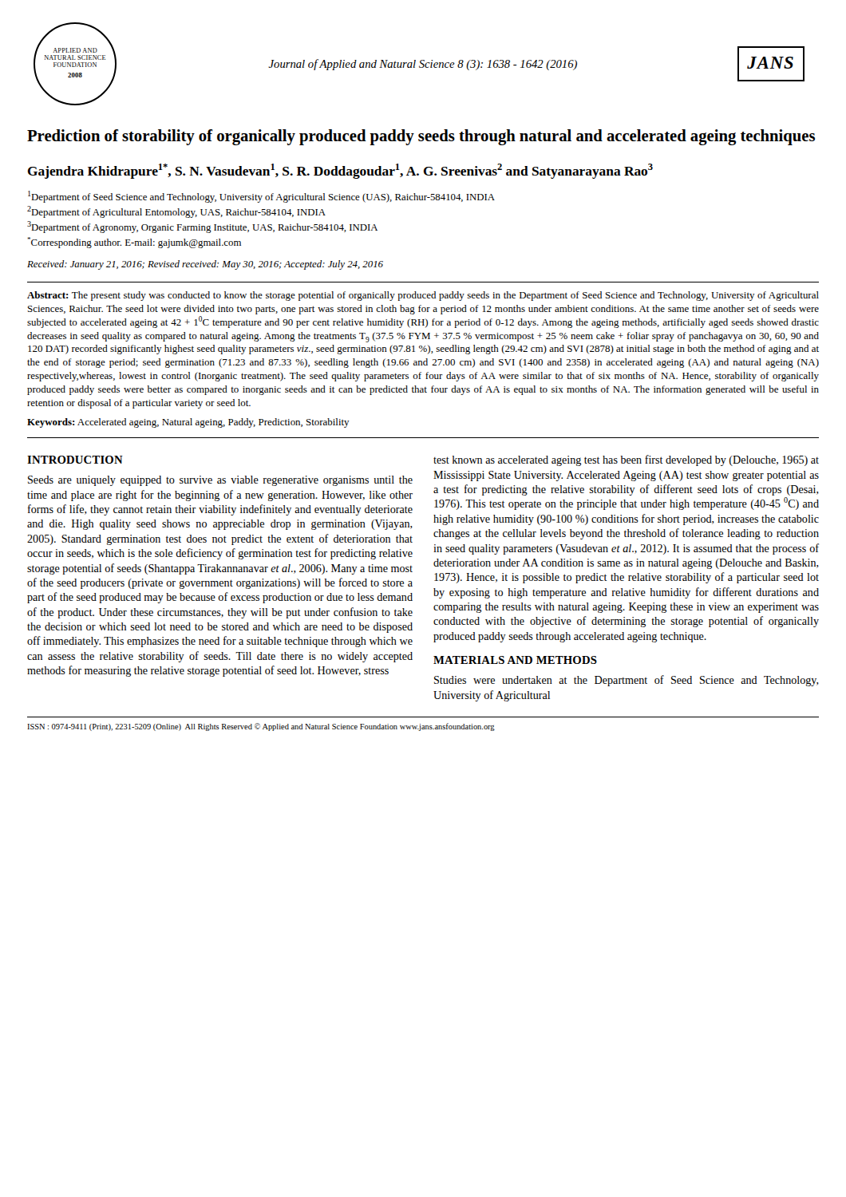APPLIED AND NATURAL SCIENCE FOUNDATION 2008
Journal of Applied and Natural Science 8 (3): 1638 - 1642 (2016)
JANS
Prediction of storability of organically produced paddy seeds through natural and accelerated ageing techniques
Gajendra Khidrapure1*, S. N. Vasudevan1, S. R. Doddagoudar1, A. G. Sreenivas2 and Satyanarayana Rao3
1Department of Seed Science and Technology, University of Agricultural Science (UAS), Raichur-584104, INDIA
2Department of Agricultural Entomology, UAS, Raichur-584104, INDIA
3Department of Agronomy, Organic Farming Institute, UAS, Raichur-584104, INDIA
*Corresponding author. E-mail: gajumk@gmail.com
Received: January 21, 2016; Revised received: May 30, 2016; Accepted: July 24, 2016
Abstract: The present study was conducted to know the storage potential of organically produced paddy seeds in the Department of Seed Science and Technology, University of Agricultural Sciences, Raichur. The seed lot were divided into two parts, one part was stored in cloth bag for a period of 12 months under ambient conditions. At the same time another set of seeds were subjected to accelerated ageing at 42 + 10C temperature and 90 per cent relative humidity (RH) for a period of 0-12 days. Among the ageing methods, artificially aged seeds showed drastic decreases in seed quality as compared to natural ageing. Among the treatments T9 (37.5 % FYM + 37.5 % vermicompost + 25 % neem cake + foliar spray of panchagavya on 30, 60, 90 and 120 DAT) recorded significantly highest seed quality parameters viz., seed germination (97.81 %), seedling length (29.42 cm) and SVI (2878) at initial stage in both the method of aging and at the end of storage period; seed germination (71.23 and 87.33 %), seedling length (19.66 and 27.00 cm) and SVI (1400 and 2358) in accelerated ageing (AA) and natural ageing (NA) respectively,whereas, lowest in control (Inorganic treatment). The seed quality parameters of four days of AA were similar to that of six months of NA. Hence, storability of organically produced paddy seeds were better as compared to inorganic seeds and it can be predicted that four days of AA is equal to six months of NA. The information generated will be useful in retention or disposal of a particular variety or seed lot.
Keywords: Accelerated ageing, Natural ageing, Paddy, Prediction, Storability
INTRODUCTION
Seeds are uniquely equipped to survive as viable regenerative organisms until the time and place are right for the beginning of a new generation. However, like other forms of life, they cannot retain their viability indefinitely and eventually deteriorate and die. High quality seed shows no appreciable drop in germination (Vijayan, 2005). Standard germination test does not predict the extent of deterioration that occur in seeds, which is the sole deficiency of germination test for predicting relative storage potential of seeds (Shantappa Tirakannanavar et al., 2006). Many a time most of the seed producers (private or government organizations) will be forced to store a part of the seed produced may be because of excess production or due to less demand of the product. Under these circumstances, they will be put under confusion to take the decision or which seed lot need to be stored and which are need to be disposed off immediately. This emphasizes the need for a suitable technique through which we can assess the relative storability of seeds. Till date there is no widely accepted methods for measuring the relative storage potential of seed lot. However, stress
test known as accelerated ageing test has been first developed by (Delouche, 1965) at Mississippi State University. Accelerated Ageing (AA) test show greater potential as a test for predicting the relative storability of different seed lots of crops (Desai, 1976). This test operate on the principle that under high temperature (40-45 0C) and high relative humidity (90-100 %) conditions for short period, increases the catabolic changes at the cellular levels beyond the threshold of tolerance leading to reduction in seed quality parameters (Vasudevan et al., 2012). It is assumed that the process of deterioration under AA condition is same as in natural ageing (Delouche and Baskin, 1973). Hence, it is possible to predict the relative storability of a particular seed lot by exposing to high temperature and relative humidity for different durations and comparing the results with natural ageing. Keeping these in view an experiment was conducted with the objective of determining the storage potential of organically produced paddy seeds through accelerated ageing technique.
MATERIALS AND METHODS
Studies were undertaken at the Department of Seed Science and Technology, University of Agricultural
ISSN : 0974-9411 (Print), 2231-5209 (Online) All Rights Reserved © Applied and Natural Science Foundation www.jans.ansfoundation.org